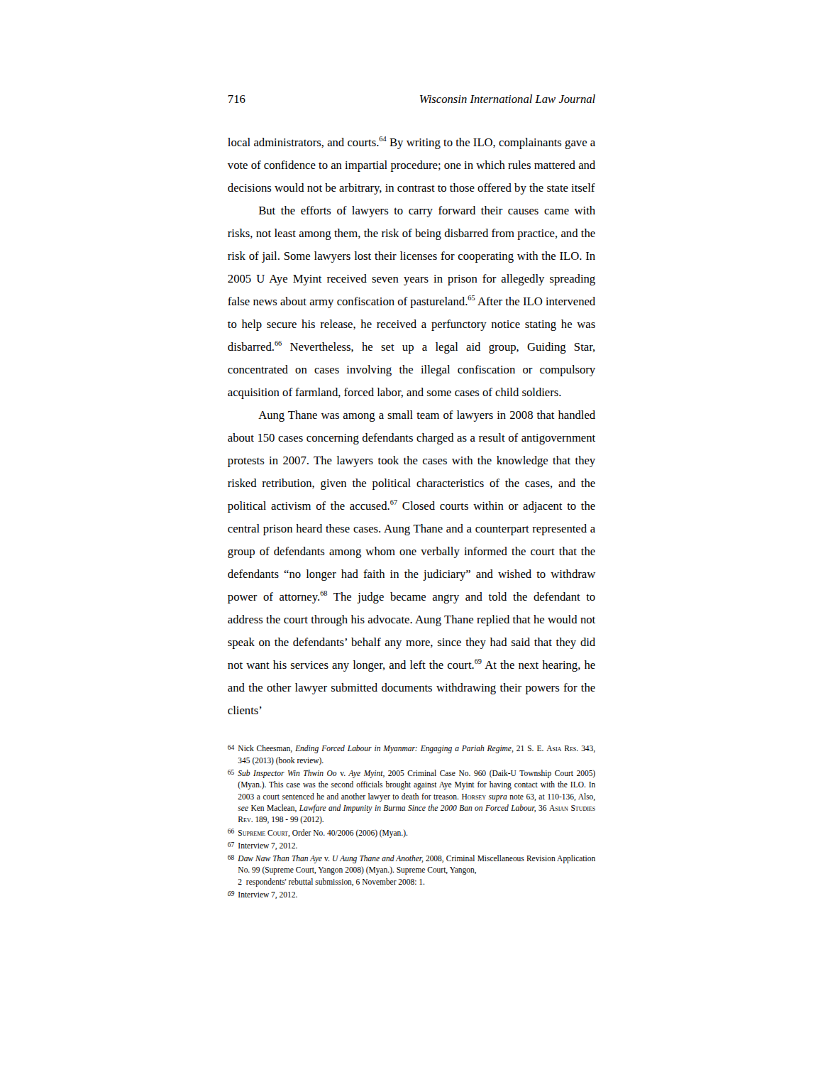716 Wisconsin International Law Journal
local administrators, and courts.64 By writing to the ILO, complainants gave a vote of confidence to an impartial procedure; one in which rules mattered and decisions would not be arbitrary, in contrast to those offered by the state itself
But the efforts of lawyers to carry forward their causes came with risks, not least among them, the risk of being disbarred from practice, and the risk of jail. Some lawyers lost their licenses for cooperating with the ILO. In 2005 U Aye Myint received seven years in prison for allegedly spreading false news about army confiscation of pastureland.65 After the ILO intervened to help secure his release, he received a perfunctory notice stating he was disbarred.66 Nevertheless, he set up a legal aid group, Guiding Star, concentrated on cases involving the illegal confiscation or compulsory acquisition of farmland, forced labor, and some cases of child soldiers.
Aung Thane was among a small team of lawyers in 2008 that handled about 150 cases concerning defendants charged as a result of antigovernment protests in 2007. The lawyers took the cases with the knowledge that they risked retribution, given the political characteristics of the cases, and the political activism of the accused.67 Closed courts within or adjacent to the central prison heard these cases. Aung Thane and a counterpart represented a group of defendants among whom one verbally informed the court that the defendants “no longer had faith in the judiciary” and wished to withdraw power of attorney.68 The judge became angry and told the defendant to address the court through his advocate. Aung Thane replied that he would not speak on the defendants’ behalf any more, since they had said that they did not want his services any longer, and left the court.69 At the next hearing, he and the other lawyer submitted documents withdrawing their powers for the clients’
64
Nick Cheesman, Ending Forced Labour in Myanmar: Engaging a Pariah Regime, 21 S. E. Asia Res. 343, 345 (2013) (book review).
65
Sub Inspector Win Thwin Oo v. Aye Myint, 2005 Criminal Case No. 960 (Daik-U Township Court 2005) (Myan.). This case was the second officials brought against Aye Myint for having contact with the ILO. In 2003 a court sentenced he and another lawyer to death for treason. Horsey supra note 63, at 110-136, Also, see Ken Maclean, Lawfare and Impunity in Burma Since the 2000 Ban on Forced Labour, 36 Asian Studies Rev. 189, 198 - 99 (2012).
66
Supreme Court, Order No. 40/2006 (2006) (Myan.).
67
Interview 7, 2012.
68
Daw Naw Than Than Aye v. U Aung Thane and Another, 2008, Criminal Miscellaneous Revision Application No. 99 (Supreme Court, Yangon 2008) (Myan.). Supreme Court, Yangon,
2 respondents' rebuttal submission, 6 November 2008: 1.
69
Interview 7, 2012.